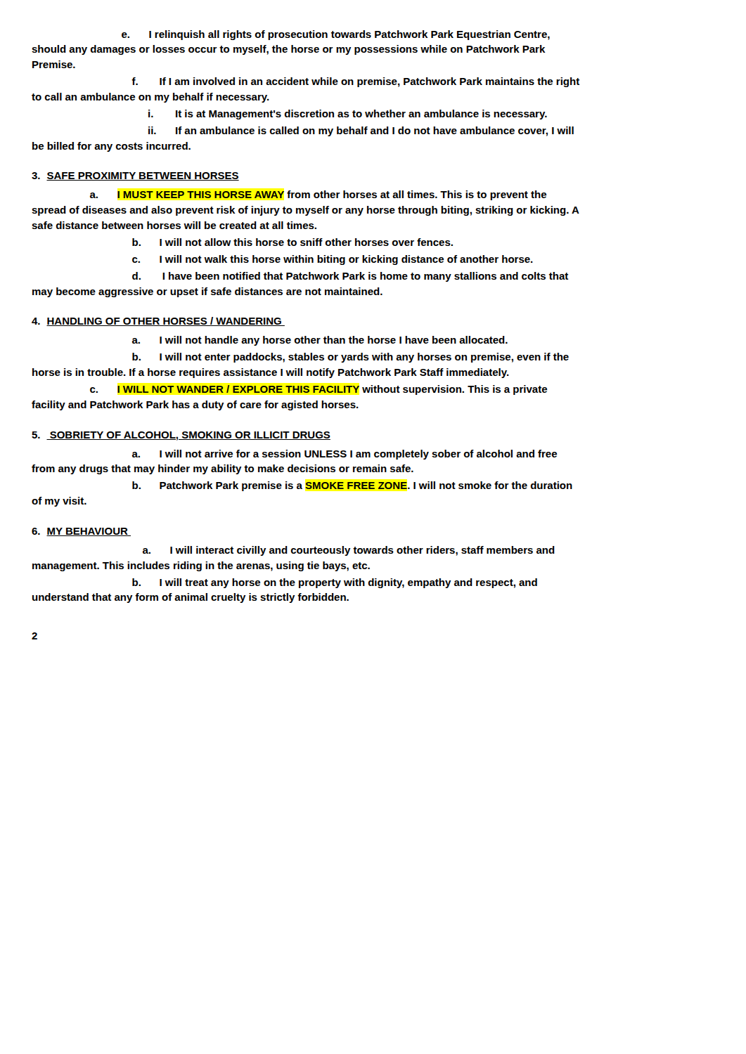e. I relinquish all rights of prosecution towards Patchwork Park Equestrian Centre, should any damages or losses occur to myself, the horse or my possessions while on Patchwork Park Premise.
f. If I am involved in an accident while on premise, Patchwork Park maintains the right to call an ambulance on my behalf if necessary.
i. It is at Management's discretion as to whether an ambulance is necessary.
ii. If an ambulance is called on my behalf and I do not have ambulance cover, I will be billed for any costs incurred.
3. SAFE PROXIMITY BETWEEN HORSES
a. I MUST KEEP THIS HORSE AWAY from other horses at all times. This is to prevent the spread of diseases and also prevent risk of injury to myself or any horse through biting, striking or kicking. A safe distance between horses will be created at all times.
b. I will not allow this horse to sniff other horses over fences.
c. I will not walk this horse within biting or kicking distance of another horse.
d. I have been notified that Patchwork Park is home to many stallions and colts that may become aggressive or upset if safe distances are not maintained.
4. HANDLING OF OTHER HORSES / WANDERING
a. I will not handle any horse other than the horse I have been allocated.
b. I will not enter paddocks, stables or yards with any horses on premise, even if the horse is in trouble. If a horse requires assistance I will notify Patchwork Park Staff immediately.
c. I WILL NOT WANDER / EXPLORE THIS FACILITY without supervision. This is a private facility and Patchwork Park has a duty of care for agisted horses.
5. SOBRIETY OF ALCOHOL, SMOKING OR ILLICIT DRUGS
a. I will not arrive for a session UNLESS I am completely sober of alcohol and free from any drugs that may hinder my ability to make decisions or remain safe.
b. Patchwork Park premise is a SMOKE FREE ZONE. I will not smoke for the duration of my visit.
6. MY BEHAVIOUR
a. I will interact civilly and courteously towards other riders, staff members and management. This includes riding in the arenas, using tie bays, etc.
b. I will treat any horse on the property with dignity, empathy and respect, and understand that any form of animal cruelty is strictly forbidden.
2